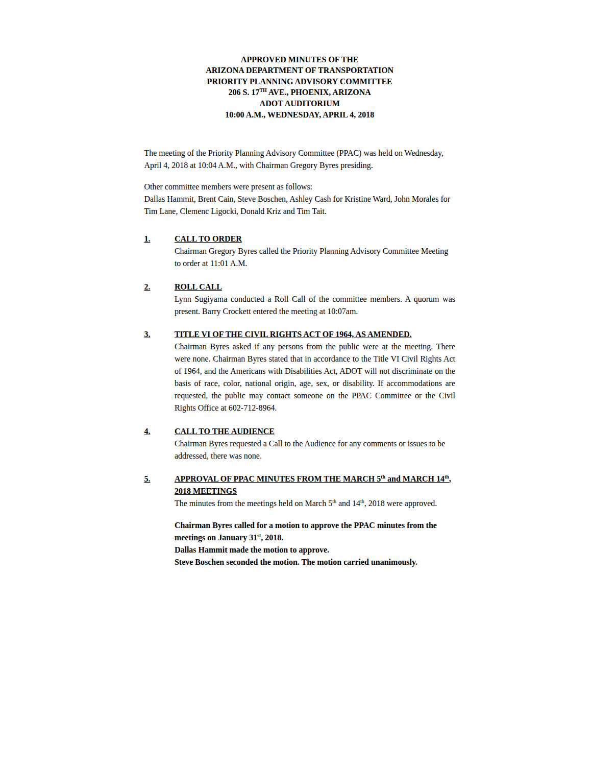APPROVED MINUTES OF THE
ARIZONA DEPARTMENT OF TRANSPORTATION
PRIORITY PLANNING ADVISORY COMMITTEE
206 S. 17TH AVE., PHOENIX, ARIZONA
ADOT AUDITORIUM
10:00 A.M., WEDNESDAY, APRIL 4, 2018
The meeting of the Priority Planning Advisory Committee (PPAC) was held on Wednesday,
April 4, 2018 at 10:04 A.M., with Chairman Gregory Byres presiding.
Other committee members were present as follows:
Dallas Hammit, Brent Cain, Steve Boschen, Ashley Cash for Kristine Ward, John Morales for Tim Lane, Clemenc Ligocki, Donald Kriz and Tim Tait.
1.
CALL TO ORDER
Chairman Gregory Byres called the Priority Planning Advisory Committee Meeting to order at 11:01 A.M.
2.
ROLL CALL
Lynn Sugiyama conducted a Roll Call of the committee members. A quorum was present. Barry Crockett entered the meeting at 10:07am.
3.
TITLE VI OF THE CIVIL RIGHTS ACT OF 1964, AS AMENDED.
Chairman Byres asked if any persons from the public were at the meeting. There were none. Chairman Byres stated that in accordance to the Title VI Civil Rights Act of 1964, and the Americans with Disabilities Act, ADOT will not discriminate on the basis of race, color, national origin, age, sex, or disability. If accommodations are requested, the public may contact someone on the PPAC Committee or the Civil Rights Office at 602-712-8964.
4.
CALL TO THE AUDIENCE
Chairman Byres requested a Call to the Audience for any comments or issues to be addressed, there was none.
5.
APPROVAL OF PPAC MINUTES FROM THE MARCH 5th and MARCH 14th, 2018 MEETINGS
The minutes from the meetings held on March 5th and 14th, 2018 were approved.
Chairman Byres called for a motion to approve the PPAC minutes from the meetings on January 31st, 2018.
Dallas Hammit made the motion to approve.
Steve Boschen seconded the motion. The motion carried unanimously.